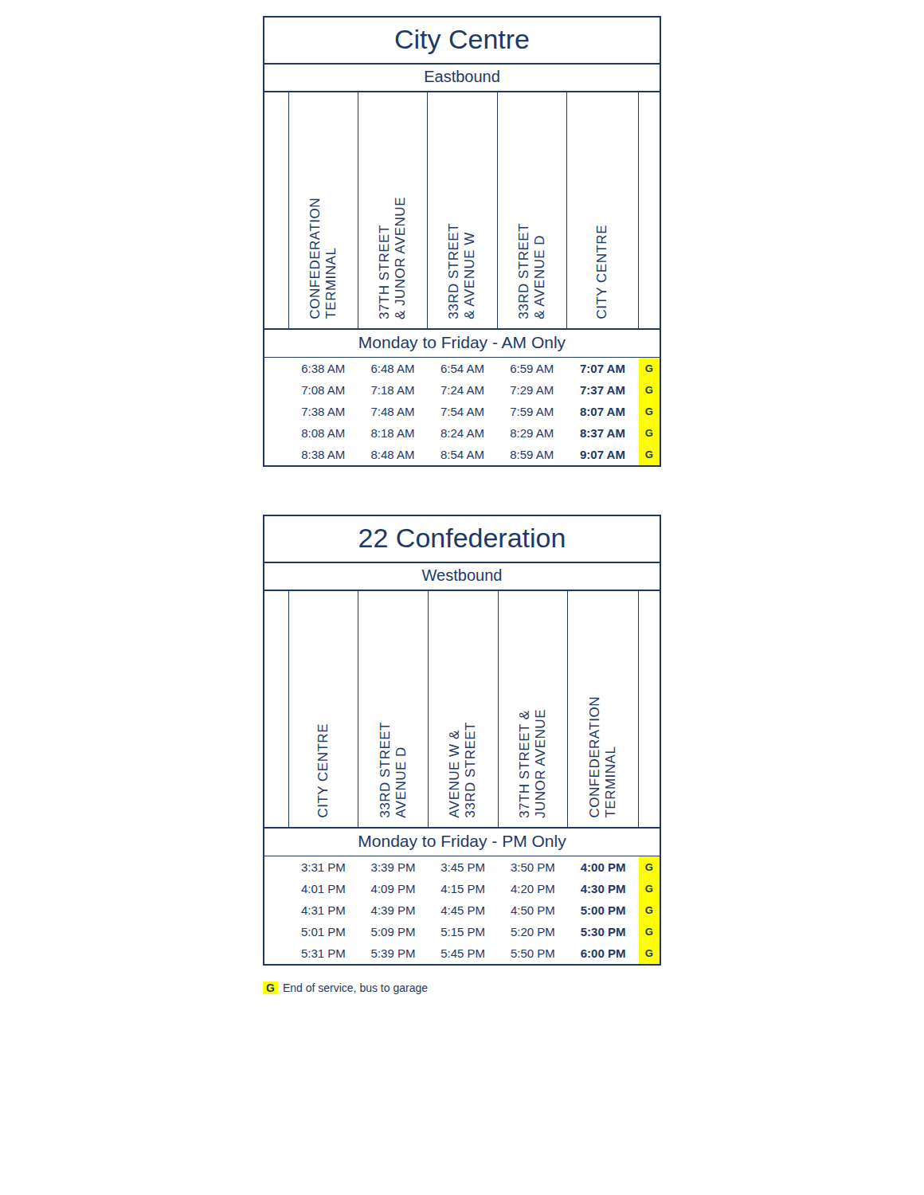City Centre
| Eastbound |
| | CONFEDERATION TERMINAL | 37TH STREET & JUNOR AVENUE | 33RD STREET & AVENUE W | 33RD STREET & AVENUE D | CITY CENTRE | |
| Monday to Friday - AM Only |
| | 6:38 AM | 6:48 AM | 6:54 AM | 6:59 AM | 7:07 AM | G |
| | 7:08 AM | 7:18 AM | 7:24 AM | 7:29 AM | 7:37 AM | G |
| | 7:38 AM | 7:48 AM | 7:54 AM | 7:59 AM | 8:07 AM | G |
| | 8:08 AM | 8:18 AM | 8:24 AM | 8:29 AM | 8:37 AM | G |
| | 8:38 AM | 8:48 AM | 8:54 AM | 8:59 AM | 9:07 AM | G |
22 Confederation
| Westbound |
| | CITY CENTRE | 33RD STREET AVENUE D | AVENUE W & 33RD STREET | 37TH STREET & JUNOR AVENUE | CONFEDERATION TERMINAL | |
| Monday to Friday - PM Only |
| | 3:31 PM | 3:39 PM | 3:45 PM | 3:50 PM | 4:00 PM | G |
| | 4:01 PM | 4:09 PM | 4:15 PM | 4:20 PM | 4:30 PM | G |
| | 4:31 PM | 4:39 PM | 4:45 PM | 4:50 PM | 5:00 PM | G |
| | 5:01 PM | 5:09 PM | 5:15 PM | 5:20 PM | 5:30 PM | G |
| | 5:31 PM | 5:39 PM | 5:45 PM | 5:50 PM | 6:00 PM | G |
GEnd of service, bus to garage